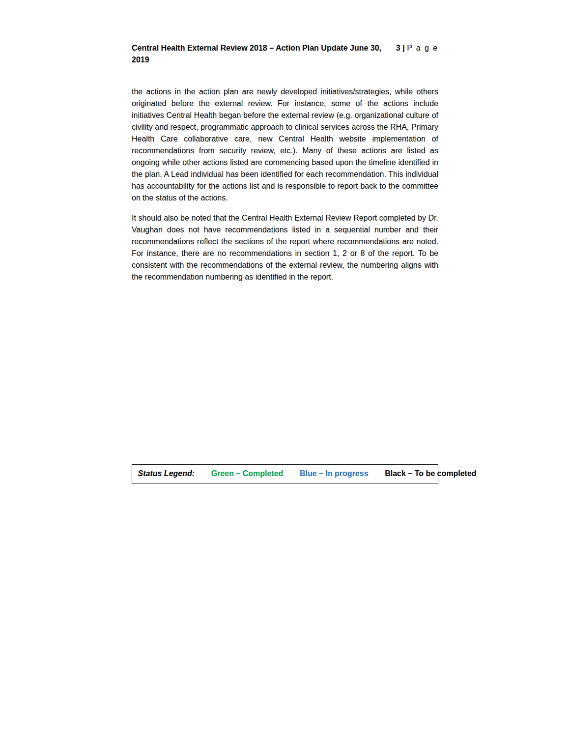Central Health External Review 2018 – Action Plan Update June 30, 2019
3 | P a g e
the actions in the action plan are newly developed initiatives/strategies, while others originated before the external review. For instance, some of the actions include initiatives Central Health began before the external review (e.g. organizational culture of civility and respect, programmatic approach to clinical services across the RHA, Primary Health Care collaborative care, new Central Health website implementation of recommendations from security review, etc.). Many of these actions are listed as ongoing while other actions listed are commencing based upon the timeline identified in the plan. A Lead individual has been identified for each recommendation. This individual has accountability for the actions list and is responsible to report back to the committee on the status of the actions.
It should also be noted that the Central Health External Review Report completed by Dr. Vaughan does not have recommendations listed in a sequential number and their recommendations reflect the sections of the report where recommendations are noted. For instance, there are no recommendations in section 1, 2 or 8 of the report. To be consistent with the recommendations of the external review, the numbering aligns with the recommendation numbering as identified in the report.
Status Legend: Green – Completed Blue – In progress Black – To be completed